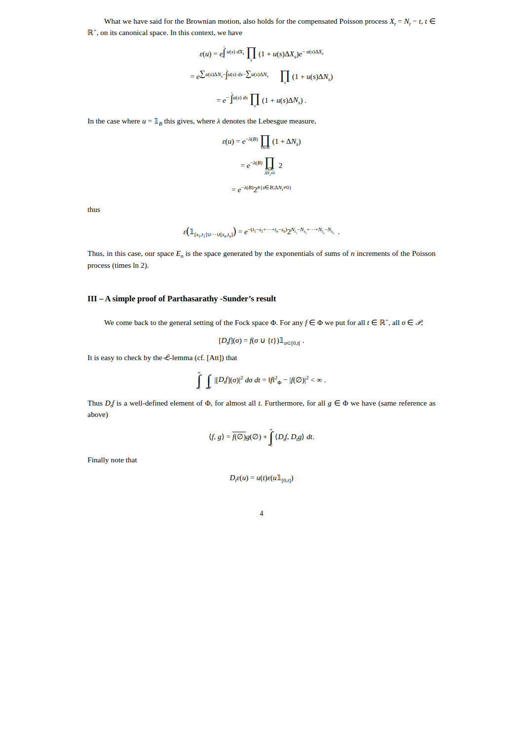What we have said for the Brownian motion, also holds for the compensated Poisson process Xt = Nt − t, t ∈ ℝ+, on its canonical space. In this context, we have
ε(u) = e∞∫0 u(s) dXs ∏s (1 + u(s)ΔXs)e− u(s)ΔXs
= e∑s u(s)ΔNs−∞∫0 u(s) ds−∑s u(s)ΔNs ∏s (1 + u(s)ΔNs)
= e− ∞∫0 u(s) ds ∏s (1 + u(s)ΔNs) .
In the case where u = 𝟙B this gives, where λ denotes the Lebesgue measure,
ε(u) = e−λ(B) ∏s∈B (1 + ΔNs)
= e−λ(B) ∏s∈B; ΔNs≠0 2
= e−λ(B)2#{s∈B;ΔNs≠0}
thus
ε(𝟙[s1,t1]∪···∪[sn,tn]) = e−(t1−s1+···+tn−sn)2Nt1−Ns1+···+Ntn−Nsn .
Thus, in this case, our space En is the space generated by the exponentials of sums of n increments of the Poisson process (times ln 2).
III – A simple proof of Parthasarathy -Sunder’s result
We come back to the general setting of the Fock space Φ. For any f ∈ Φ we put for all t ∈ ℝ+, all σ ∈ 𝒫,
[Dtf](σ) = f(σ ∪ {t})𝟙σ⊂[0,t[ .
It is easy to check by the ℒ-lemma (cf. [Att]) that
∞∫0 ∫𝒫 |[Dtf](σ)|2 dσ dt = ‖f‖2Φ − |f(∅)|2 < ∞ .
Thus Dtf is a well-defined element of Φ, for almost all t. Furthermore, for all g ∈ Φ we have (same reference as above)
⟨f, g⟩ = f(∅) g(∅) + ∞∫0 ⟨Dtf, Dtg⟩ dt.
Finally note that
Dtε(u) = u(t)ε(u 𝟙[0,t])
4